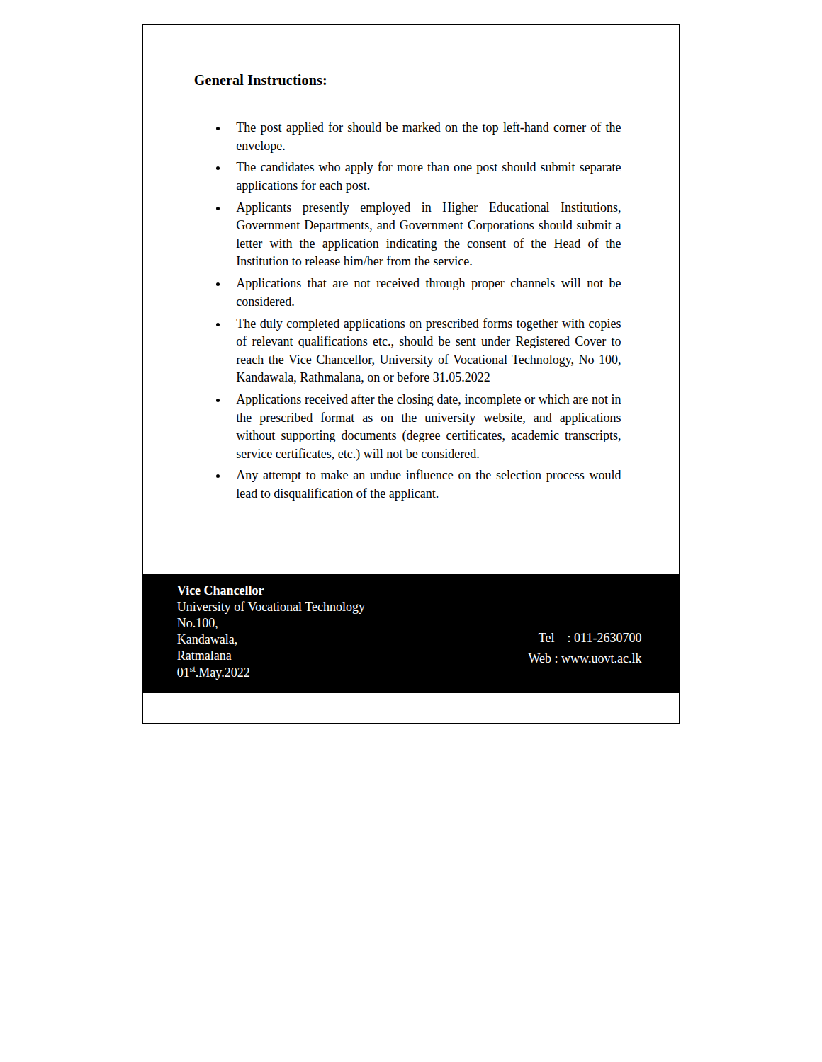General Instructions:
The post applied for should be marked on the top left-hand corner of the envelope.
The candidates who apply for more than one post should submit separate applications for each post.
Applicants presently employed in Higher Educational Institutions, Government Departments, and Government Corporations should submit a letter with the application indicating the consent of the Head of the Institution to release him/her from the service.
Applications that are not received through proper channels will not be considered.
The duly completed applications on prescribed forms together with copies of relevant qualifications etc., should be sent under Registered Cover to reach the Vice Chancellor, University of Vocational Technology, No 100, Kandawala, Rathmalana, on or before 31.05.2022
Applications received after the closing date, incomplete or which are not in the prescribed format as on the university website, and applications without supporting documents (degree certificates, academic transcripts, service certificates, etc.) will not be considered.
Any attempt to make an undue influence on the selection process would lead to disqualification of the applicant.
Vice Chancellor
University of Vocational Technology
No.100,
Kandawala,
Ratmalana
01st.May.2022
Tel : 011-2630700
Web : www.uovt.ac.lk